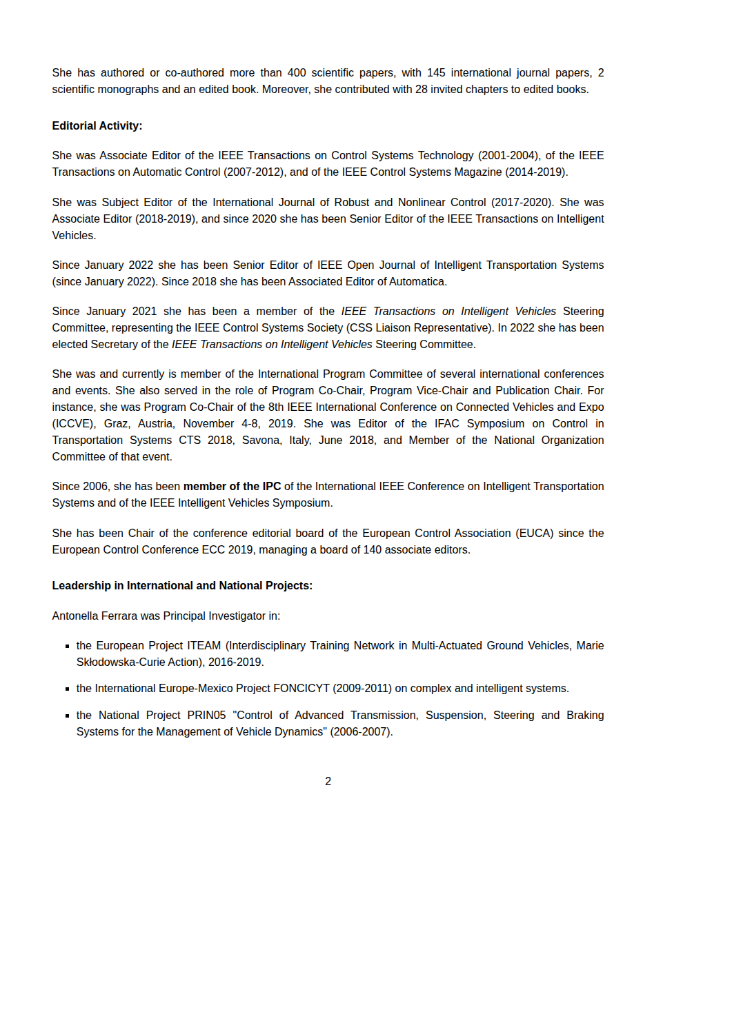She has authored or co-authored more than 400 scientific papers, with 145 international journal papers, 2 scientific monographs and an edited book. Moreover, she contributed with 28 invited chapters to edited books.
Editorial Activity:
She was Associate Editor of the IEEE Transactions on Control Systems Technology (2001-2004), of the IEEE Transactions on Automatic Control (2007-2012), and of the IEEE Control Systems Magazine (2014-2019).
She was Subject Editor of the International Journal of Robust and Nonlinear Control (2017-2020). She was Associate Editor (2018-2019), and since 2020 she has been Senior Editor of the IEEE Transactions on Intelligent Vehicles.
Since January 2022 she has been Senior Editor of IEEE Open Journal of Intelligent Transportation Systems (since January 2022). Since 2018 she has been Associated Editor of Automatica.
Since January 2021 she has been a member of the IEEE Transactions on Intelligent Vehicles Steering Committee, representing the IEEE Control Systems Society (CSS Liaison Representative). In 2022 she has been elected Secretary of the IEEE Transactions on Intelligent Vehicles Steering Committee.
She was and currently is member of the International Program Committee of several international conferences and events. She also served in the role of Program Co-Chair, Program Vice-Chair and Publication Chair. For instance, she was Program Co-Chair of the 8th IEEE International Conference on Connected Vehicles and Expo (ICCVE), Graz, Austria, November 4-8, 2019. She was Editor of the IFAC Symposium on Control in Transportation Systems CTS 2018, Savona, Italy, June 2018, and Member of the National Organization Committee of that event.
Since 2006, she has been member of the IPC of the International IEEE Conference on Intelligent Transportation Systems and of the IEEE Intelligent Vehicles Symposium.
She has been Chair of the conference editorial board of the European Control Association (EUCA) since the European Control Conference ECC 2019, managing a board of 140 associate editors.
Leadership in International and National Projects:
Antonella Ferrara was Principal Investigator in:
the European Project ITEAM (Interdisciplinary Training Network in Multi-Actuated Ground Vehicles, Marie Skłodowska-Curie Action), 2016-2019.
the International Europe-Mexico Project FONCICYT (2009-2011) on complex and intelligent systems.
the National Project PRIN05 "Control of Advanced Transmission, Suspension, Steering and Braking Systems for the Management of Vehicle Dynamics" (2006-2007).
2